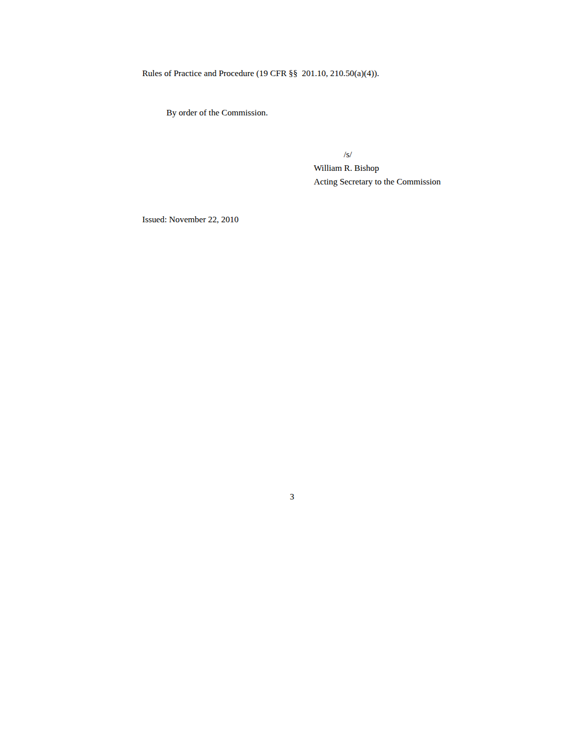Rules of Practice and Procedure (19 CFR §§ 201.10, 210.50(a)(4)).
By order of the Commission.
/s/
William R. Bishop
Acting Secretary to the Commission
Issued: November 22, 2010
3